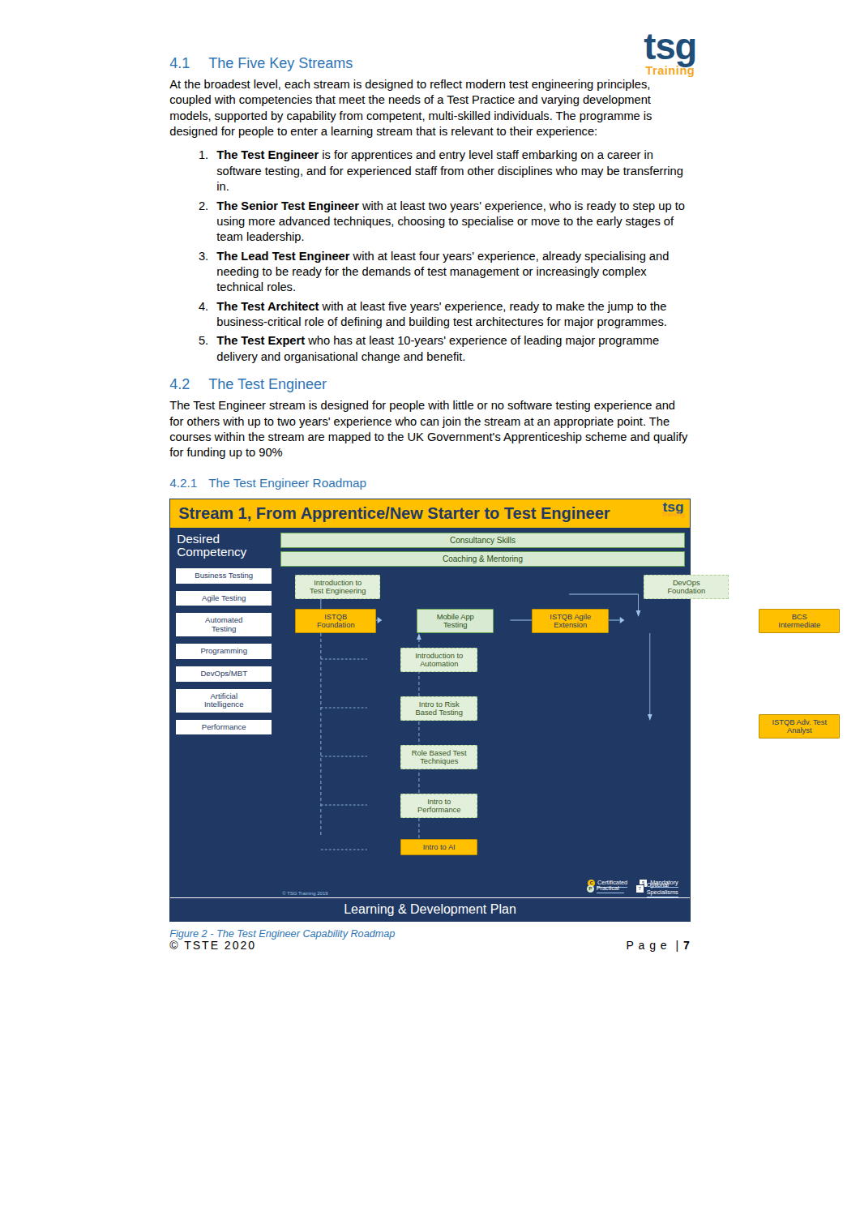tsg
Training
4.1 The Five Key Streams
At the broadest level, each stream is designed to reflect modern test engineering principles, coupled with competencies that meet the needs of a Test Practice and varying development models, supported by capability from competent, multi-skilled individuals. The programme is designed for people to enter a learning stream that is relevant to their experience:
The Test Engineer is for apprentices and entry level staff embarking on a career in software testing, and for experienced staff from other disciplines who may be transferring in.
The Senior Test Engineer with at least two years' experience, who is ready to step up to using more advanced techniques, choosing to specialise or move to the early stages of team leadership.
The Lead Test Engineer with at least four years' experience, already specialising and needing to be ready for the demands of test management or increasingly complex technical roles.
The Test Architect with at least five years' experience, ready to make the jump to the business-critical role of defining and building test architectures for major programmes.
The Test Expert who has at least 10-years' experience of leading major programme delivery and organisational change and benefit.
4.2 The Test Engineer
The Test Engineer stream is designed for people with little or no software testing experience and for others with up to two years' experience who can join the stream at an appropriate point. The courses within the stream are mapped to the UK Government's Apprenticeship scheme and qualify for funding up to 90%
4.2.1 The Test Engineer Roadmap
Stream 1, From Apprentice/New Starter to Test Engineer
tsg
Training
Desired
Competency
Business Testing
Agile Testing
Automated
Testing
Programming
DevOps/MBT
Artificial
Intelligence
Performance
Consultancy Skills
Coaching & Mentoring
Introduction to
Test Engineering
DevOps
Foundation
ISTQB
Foundation
Mobile App
Testing
ISTQB Agile
Extension
BCS
Intermediate
ISTQB Adv. Test
Analyst
Introduction to
Automation
Intro to Risk
Based Testing
Role Based Test
Techniques
Intro to
Performance
Intro to AI
CCertificated
5 Mandatory
PPractical
7 Optional
Specialisms
© TSG Training 2019
Learning & Development Plan
Figure 2 - The Test Engineer Capability Roadmap
© TSTE 2020
P a g e | 7